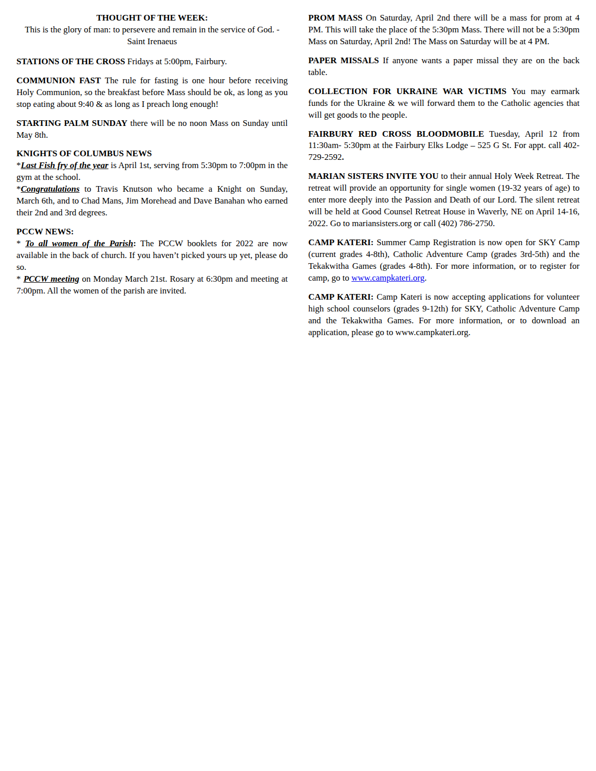Thought of the Week: This is the glory of man: to persevere and remain in the service of God. -Saint Irenaeus
Stations of the Cross Fridays at 5:00pm, Fairbury.
Communion Fast The rule for fasting is one hour before receiving Holy Communion, so the breakfast before Mass should be ok, as long as you stop eating about 9:40 & as long as I preach long enough!
Starting Palm Sunday there will be no noon Mass on Sunday until May 8th.
Knights of Columbus News
*Last Fish fry of the year is April 1st, serving from 5:30pm to 7:00pm in the gym at the school.
*Congratulations to Travis Knutson who became a Knight on Sunday, March 6th, and to Chad Mans, Jim Morehead and Dave Banahan who earned their 2nd and 3rd degrees.
PCCW News:
* To all women of the Parish: The PCCW booklets for 2022 are now available in the back of church. If you haven’t picked yours up yet, please do so.
* PCCW meeting on Monday March 21st. Rosary at 6:30pm and meeting at 7:00pm. All the women of the parish are invited.
Prom Mass On Saturday, April 2nd there will be a mass for prom at 4 PM. This will take the place of the 5:30pm Mass. There will not be a 5:30pm Mass on Saturday, April 2nd! The Mass on Saturday will be at 4 PM.
Paper Missals If anyone wants a paper missal they are on the back table.
Collection for Ukraine War Victims You may earmark funds for the Ukraine & we will forward them to the Catholic agencies that will get goods to the people.
Fairbury Red Cross Bloodmobile Tuesday, April 12 from 11:30am- 5:30pm at the Fairbury Elks Lodge – 525 G St. For appt. call 402-729-2592.
Marian Sisters Invite You to their annual Holy Week Retreat. The retreat will provide an opportunity for single women (19-32 years of age) to enter more deeply into the Passion and Death of our Lord. The silent retreat will be held at Good Counsel Retreat House in Waverly, NE on April 14-16, 2022. Go to mariansisters.org or call (402) 786-2750.
Camp Kateri: Summer Camp Registration is now open for SKY Camp (current grades 4-8th), Catholic Adventure Camp (grades 3rd-5th) and the Tekakwitha Games (grades 4-8th). For more information, or to register for camp, go to www.campkateri.org.
Camp Kateri: Camp Kateri is now accepting applications for volunteer high school counselors (grades 9-12th) for SKY, Catholic Adventure Camp and the Tekakwitha Games. For more information, or to download an application, please go to www.campkateri.org.